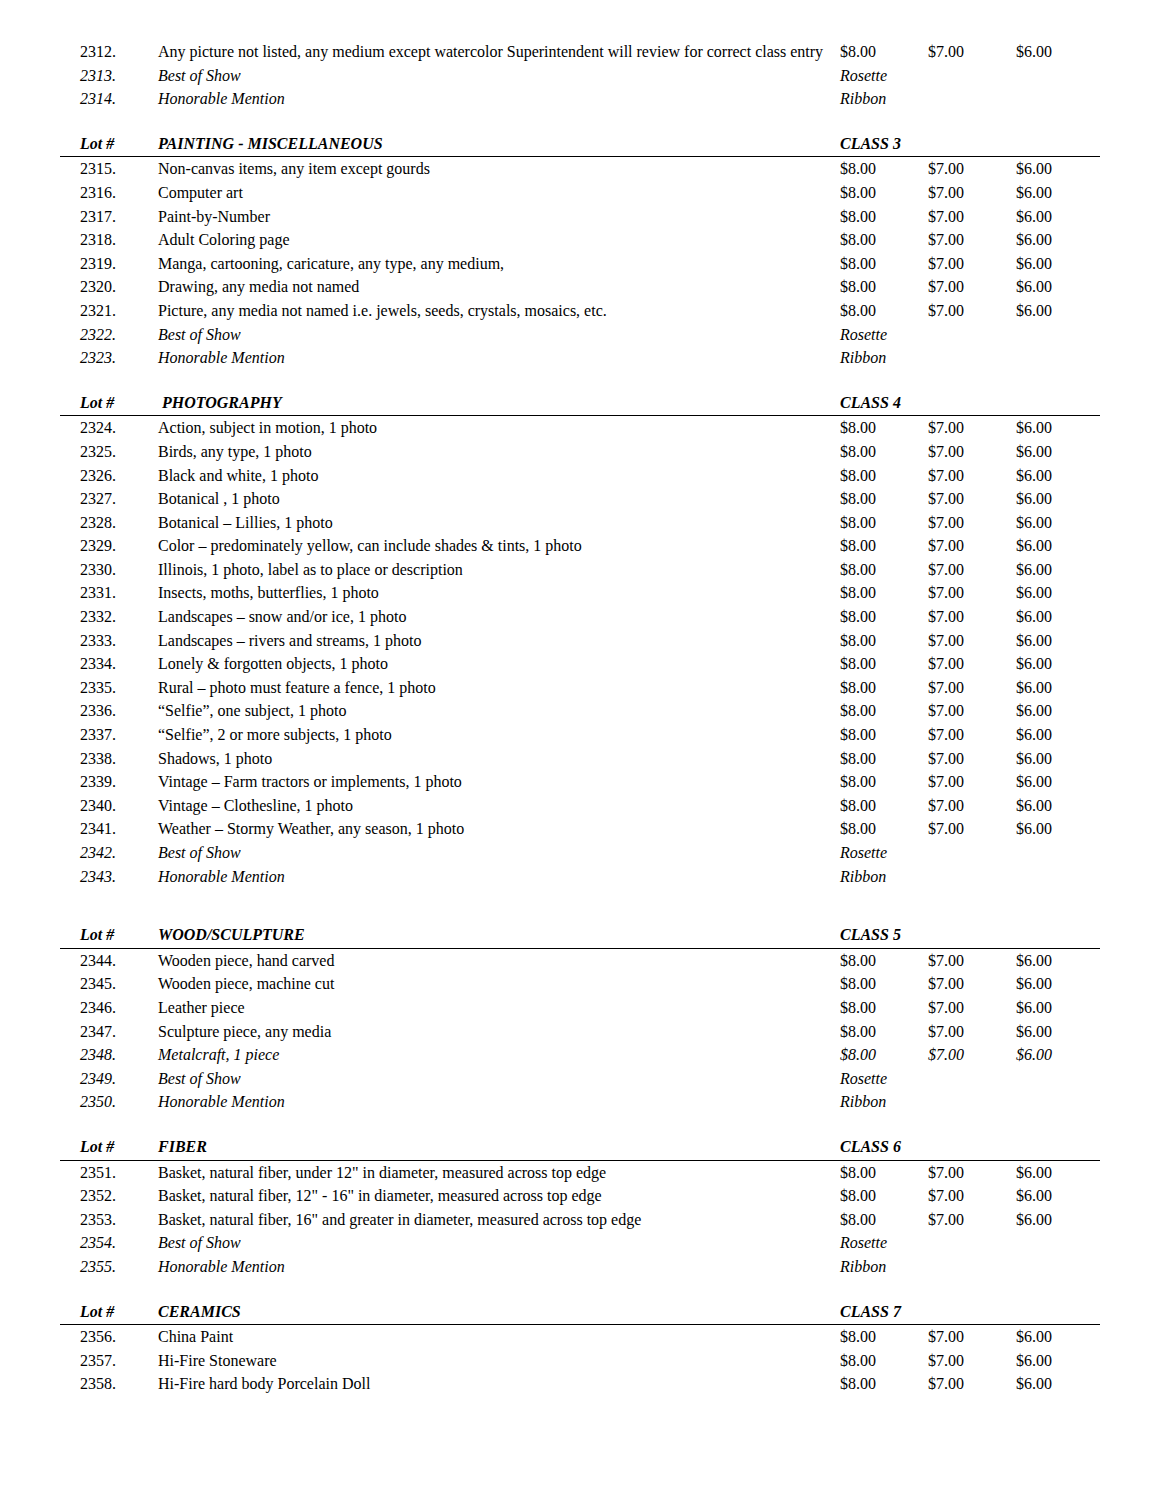| 2312. | Any picture not listed, any medium except watercolor Superintendent will review for correct class entry | $8.00 | $7.00 | $6.00 |
| 2313. | Best of Show | Rosette | | |
| 2314. | Honorable Mention | Ribbon | | |
| Lot # | PAINTING - MISCELLANEOUS | CLASS 3 | |
| 2315. | Non-canvas items, any item except gourds | $8.00 | $7.00 | $6.00 |
| 2316. | Computer art | $8.00 | $7.00 | $6.00 |
| 2317. | Paint-by-Number | $8.00 | $7.00 | $6.00 |
| 2318. | Adult Coloring page | $8.00 | $7.00 | $6.00 |
| 2319. | Manga, cartooning, caricature, any type, any medium, | $8.00 | $7.00 | $6.00 |
| 2320. | Drawing, any media not named | $8.00 | $7.00 | $6.00 |
| 2321. | Picture, any media not named i.e. jewels, seeds, crystals, mosaics, etc. | $8.00 | $7.00 | $6.00 |
| 2322. | Best of Show | Rosette | | |
| 2323. | Honorable Mention | Ribbon | | |
| Lot # | PHOTOGRAPHY | CLASS 4 | |
| 2324. | Action, subject in motion, 1 photo | $8.00 | $7.00 | $6.00 |
| 2325. | Birds, any type, 1 photo | $8.00 | $7.00 | $6.00 |
| 2326. | Black and white, 1 photo | $8.00 | $7.00 | $6.00 |
| 2327. | Botanical , 1 photo | $8.00 | $7.00 | $6.00 |
| 2328. | Botanical – Lillies, 1 photo | $8.00 | $7.00 | $6.00 |
| 2329. | Color – predominately yellow, can include shades & tints, 1 photo | $8.00 | $7.00 | $6.00 |
| 2330. | Illinois, 1 photo, label as to place or description | $8.00 | $7.00 | $6.00 |
| 2331. | Insects, moths, butterflies, 1 photo | $8.00 | $7.00 | $6.00 |
| 2332. | Landscapes – snow and/or ice, 1 photo | $8.00 | $7.00 | $6.00 |
| 2333. | Landscapes – rivers and streams, 1 photo | $8.00 | $7.00 | $6.00 |
| 2334. | Lonely & forgotten objects, 1 photo | $8.00 | $7.00 | $6.00 |
| 2335. | Rural – photo must feature a fence, 1 photo | $8.00 | $7.00 | $6.00 |
| 2336. | “Selfie”, one subject, 1 photo | $8.00 | $7.00 | $6.00 |
| 2337. | “Selfie”, 2 or more subjects, 1 photo | $8.00 | $7.00 | $6.00 |
| 2338. | Shadows, 1 photo | $8.00 | $7.00 | $6.00 |
| 2339. | Vintage – Farm tractors or implements, 1 photo | $8.00 | $7.00 | $6.00 |
| 2340. | Vintage – Clothesline, 1 photo | $8.00 | $7.00 | $6.00 |
| 2341. | Weather – Stormy Weather, any season, 1 photo | $8.00 | $7.00 | $6.00 |
| 2342. | Best of Show | Rosette | | |
| 2343. | Honorable Mention | Ribbon | | |
| Lot # | WOOD/SCULPTURE | CLASS 5 | |
| 2344. | Wooden piece, hand carved | $8.00 | $7.00 | $6.00 |
| 2345. | Wooden piece, machine cut | $8.00 | $7.00 | $6.00 |
| 2346. | Leather piece | $8.00 | $7.00 | $6.00 |
| 2347. | Sculpture piece, any media | $8.00 | $7.00 | $6.00 |
| 2348. | Metalcraft, 1 piece | $8.00 | $7.00 | $6.00 |
| 2349. | Best of Show | Rosette | | |
| 2350. | Honorable Mention | Ribbon | | |
| Lot # | FIBER | CLASS 6 | |
| 2351. | Basket, natural fiber, under 12" in diameter, measured across top edge | $8.00 | $7.00 | $6.00 |
| 2352. | Basket, natural fiber, 12" - 16" in diameter, measured across top edge | $8.00 | $7.00 | $6.00 |
| 2353. | Basket, natural fiber, 16" and greater in diameter, measured across top edge | $8.00 | $7.00 | $6.00 |
| 2354. | Best of Show | Rosette | | |
| 2355. | Honorable Mention | Ribbon | | |
| Lot # | CERAMICS | CLASS 7 | |
| 2356. | China Paint | $8.00 | $7.00 | $6.00 |
| 2357. | Hi-Fire Stoneware | $8.00 | $7.00 | $6.00 |
| 2358. | Hi-Fire hard body Porcelain Doll | $8.00 | $7.00 | $6.00 |